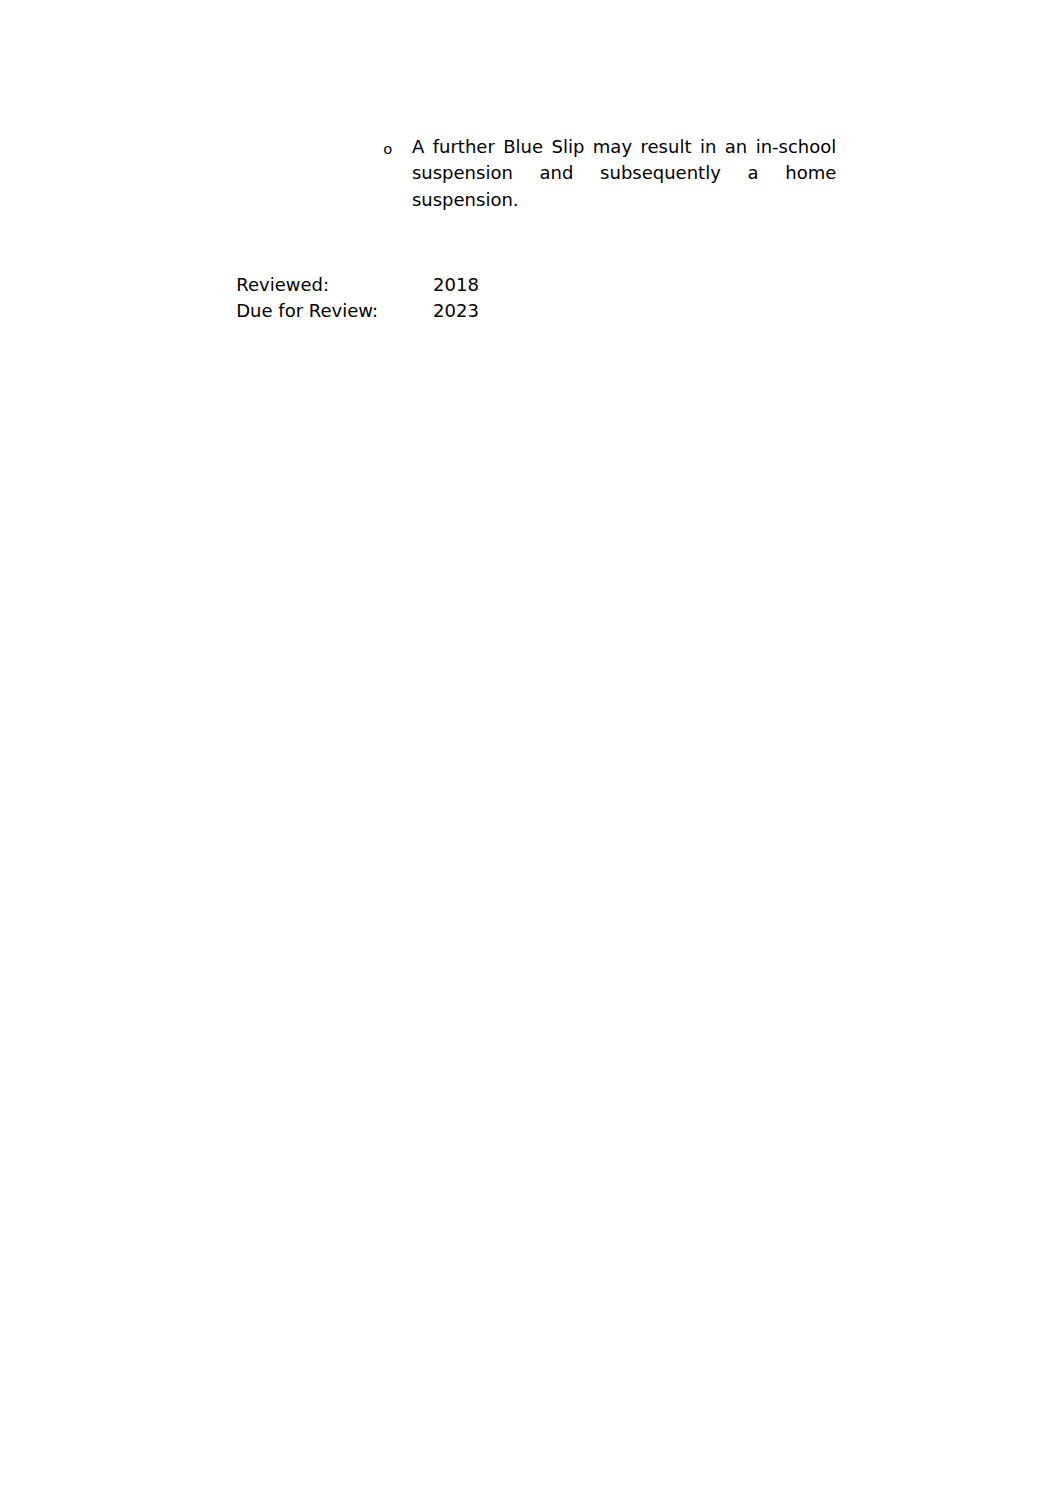o
A further Blue Slip may result in an in-school suspension and subsequently a home suspension.
Reviewed:
2018
Due for Review:
2023